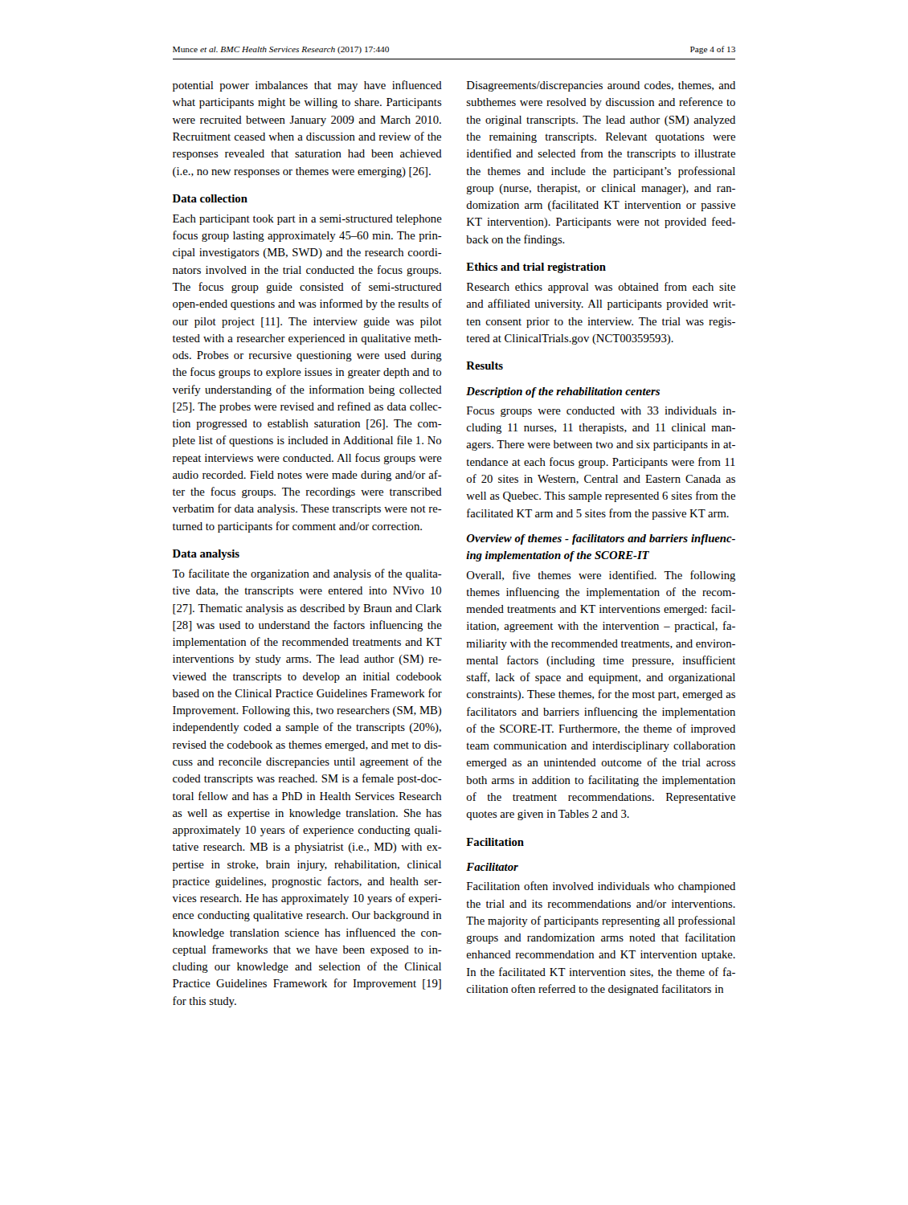Munce et al. BMC Health Services Research (2017) 17:440
Page 4 of 13
potential power imbalances that may have influenced what participants might be willing to share. Participants were recruited between January 2009 and March 2010. Recruitment ceased when a discussion and review of the responses revealed that saturation had been achieved (i.e., no new responses or themes were emerging) [26].
Data collection
Each participant took part in a semi-structured telephone focus group lasting approximately 45–60 min. The principal investigators (MB, SWD) and the research coordinators involved in the trial conducted the focus groups. The focus group guide consisted of semi-structured open-ended questions and was informed by the results of our pilot project [11]. The interview guide was pilot tested with a researcher experienced in qualitative methods. Probes or recursive questioning were used during the focus groups to explore issues in greater depth and to verify understanding of the information being collected [25]. The probes were revised and refined as data collection progressed to establish saturation [26]. The complete list of questions is included in Additional file 1. No repeat interviews were conducted. All focus groups were audio recorded. Field notes were made during and/or after the focus groups. The recordings were transcribed verbatim for data analysis. These transcripts were not returned to participants for comment and/or correction.
Data analysis
To facilitate the organization and analysis of the qualitative data, the transcripts were entered into NVivo 10 [27]. Thematic analysis as described by Braun and Clark [28] was used to understand the factors influencing the implementation of the recommended treatments and KT interventions by study arms. The lead author (SM) reviewed the transcripts to develop an initial codebook based on the Clinical Practice Guidelines Framework for Improvement. Following this, two researchers (SM, MB) independently coded a sample of the transcripts (20%), revised the codebook as themes emerged, and met to discuss and reconcile discrepancies until agreement of the coded transcripts was reached. SM is a female post-doctoral fellow and has a PhD in Health Services Research as well as expertise in knowledge translation. She has approximately 10 years of experience conducting qualitative research. MB is a physiatrist (i.e., MD) with expertise in stroke, brain injury, rehabilitation, clinical practice guidelines, prognostic factors, and health services research. He has approximately 10 years of experience conducting qualitative research. Our background in knowledge translation science has influenced the conceptual frameworks that we have been exposed to including our knowledge and selection of the Clinical Practice Guidelines Framework for Improvement [19] for this study.
Disagreements/discrepancies around codes, themes, and subthemes were resolved by discussion and reference to the original transcripts. The lead author (SM) analyzed the remaining transcripts. Relevant quotations were identified and selected from the transcripts to illustrate the themes and include the participant’s professional group (nurse, therapist, or clinical manager), and randomization arm (facilitated KT intervention or passive KT intervention). Participants were not provided feedback on the findings.
Ethics and trial registration
Research ethics approval was obtained from each site and affiliated university. All participants provided written consent prior to the interview. The trial was registered at ClinicalTrials.gov (NCT00359593).
Results
Description of the rehabilitation centers
Focus groups were conducted with 33 individuals including 11 nurses, 11 therapists, and 11 clinical managers. There were between two and six participants in attendance at each focus group. Participants were from 11 of 20 sites in Western, Central and Eastern Canada as well as Quebec. This sample represented 6 sites from the facilitated KT arm and 5 sites from the passive KT arm.
Overview of themes - facilitators and barriers influencing implementation of the SCORE-IT
Overall, five themes were identified. The following themes influencing the implementation of the recommended treatments and KT interventions emerged: facilitation, agreement with the intervention – practical, familiarity with the recommended treatments, and environmental factors (including time pressure, insufficient staff, lack of space and equipment, and organizational constraints). These themes, for the most part, emerged as facilitators and barriers influencing the implementation of the SCORE-IT. Furthermore, the theme of improved team communication and interdisciplinary collaboration emerged as an unintended outcome of the trial across both arms in addition to facilitating the implementation of the treatment recommendations. Representative quotes are given in Tables 2 and 3.
Facilitation
Facilitator
Facilitation often involved individuals who championed the trial and its recommendations and/or interventions. The majority of participants representing all professional groups and randomization arms noted that facilitation enhanced recommendation and KT intervention uptake. In the facilitated KT intervention sites, the theme of facilitation often referred to the designated facilitators in